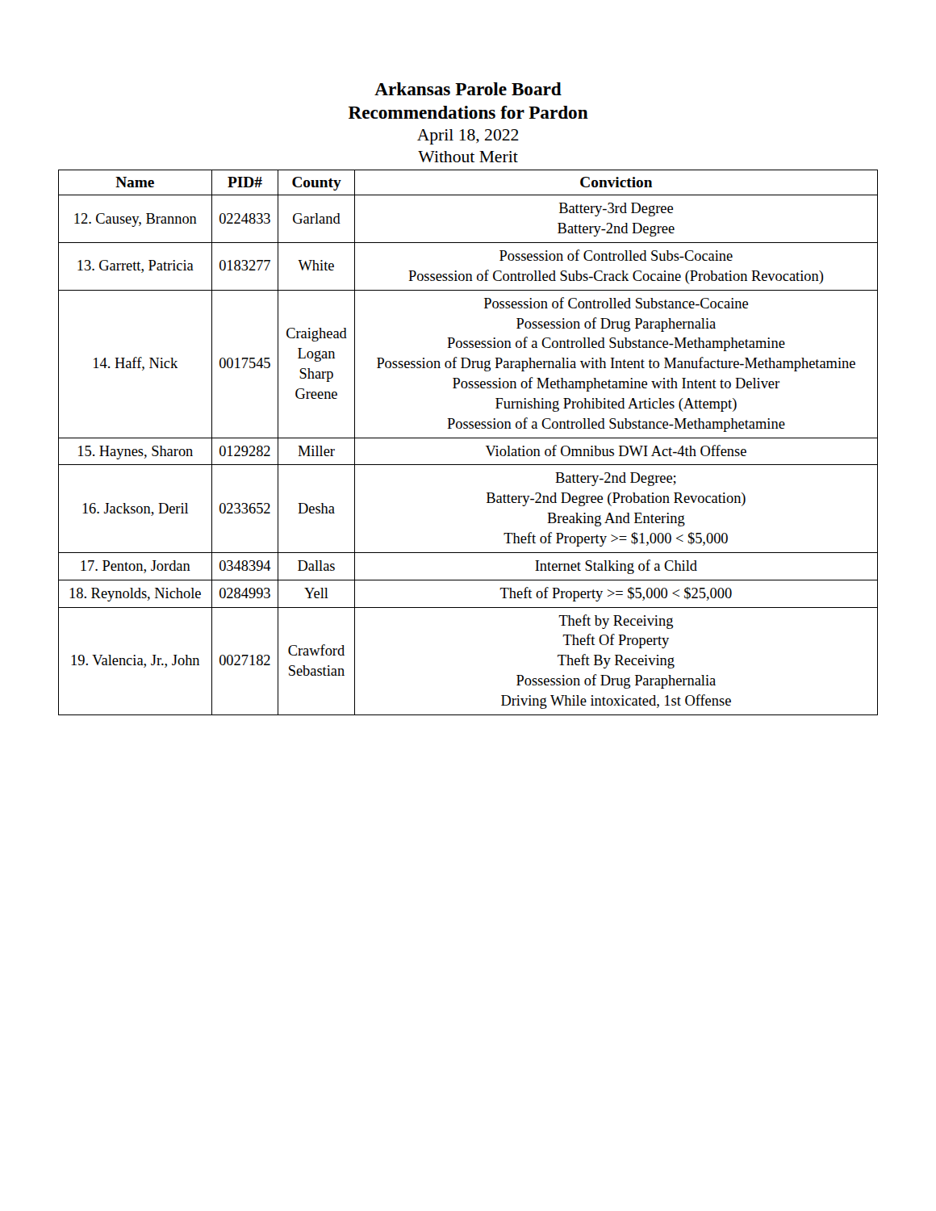Arkansas Parole Board
Recommendations for Pardon
April 18, 2022
Without Merit
| Name | PID# | County | Conviction |
| --- | --- | --- | --- |
| 12. Causey, Brannon | 0224833 | Garland | Battery-3rd Degree Battery-2nd Degree |
| 13. Garrett, Patricia | 0183277 | White | Possession of Controlled Subs-Cocaine Possession of Controlled Subs-Crack Cocaine (Probation Revocation) |
| 14. Haff, Nick | 0017545 | Craighead Logan Sharp Greene | Possession of Controlled Substance-Cocaine Possession of Drug Paraphernalia Possession of a Controlled Substance-Methamphetamine Possession of Drug Paraphernalia with Intent to Manufacture-Methamphetamine Possession of Methamphetamine with Intent to Deliver Furnishing Prohibited Articles (Attempt) Possession of a Controlled Substance-Methamphetamine |
| 15. Haynes, Sharon | 0129282 | Miller | Violation of Omnibus DWI Act-4th Offense |
| 16. Jackson, Deril | 0233652 | Desha | Battery-2nd Degree; Battery-2nd Degree (Probation Revocation) Breaking And Entering Theft of Property >= $1,000 < $5,000 |
| 17. Penton, Jordan | 0348394 | Dallas | Internet Stalking of a Child |
| 18. Reynolds, Nichole | 0284993 | Yell | Theft of Property >= $5,000 < $25,000 |
| 19. Valencia, Jr., John | 0027182 | Crawford Sebastian | Theft by Receiving Theft Of Property Theft By Receiving Possession of Drug Paraphernalia Driving While intoxicated, 1st Offense |